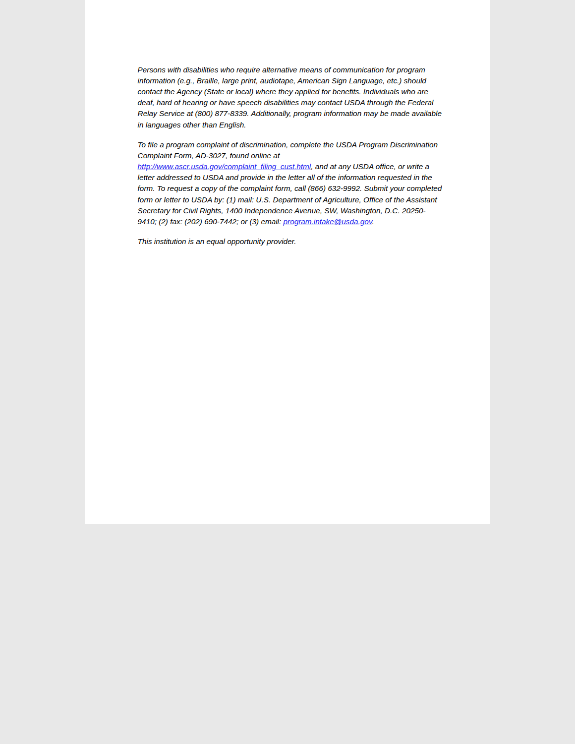Persons with disabilities who require alternative means of communication for program information (e.g., Braille, large print, audiotape, American Sign Language, etc.) should contact the Agency (State or local) where they applied for benefits. Individuals who are deaf, hard of hearing or have speech disabilities may contact USDA through the Federal Relay Service at (800) 877-8339. Additionally, program information may be made available in languages other than English.
To file a program complaint of discrimination, complete the USDA Program Discrimination Complaint Form, AD-3027, found online at http://www.ascr.usda.gov/complaint_filing_cust.html, and at any USDA office, or write a letter addressed to USDA and provide in the letter all of the information requested in the form. To request a copy of the complaint form, call (866) 632-9992. Submit your completed form or letter to USDA by: (1) mail: U.S. Department of Agriculture, Office of the Assistant Secretary for Civil Rights, 1400 Independence Avenue, SW, Washington, D.C. 20250-9410; (2) fax: (202) 690-7442; or (3) email: program.intake@usda.gov.
This institution is an equal opportunity provider.